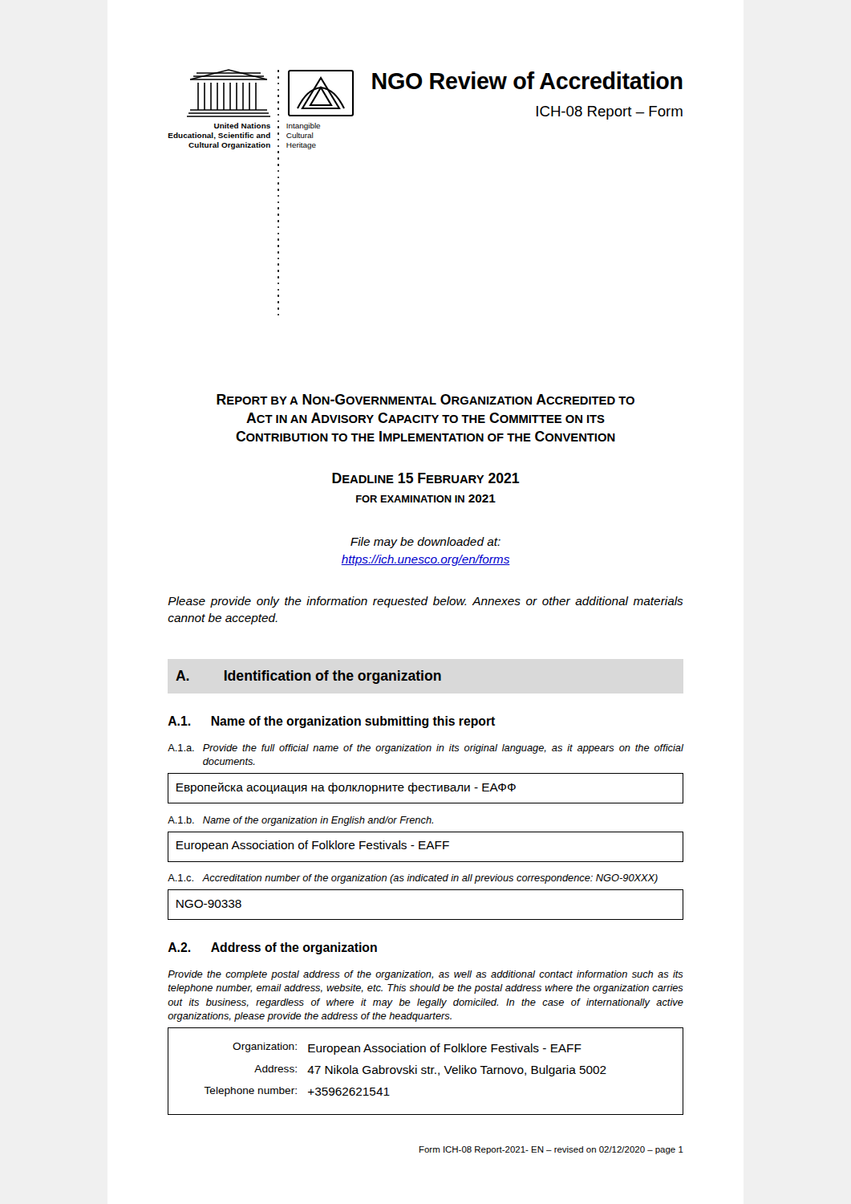United Nations
Educational, Scientific and
Cultural Organization
Intangible
Cultural
Heritage
NGO Review of Accreditation
ICH-08 Report – Form
REPORT BY A NON-GOVERNMENTAL ORGANIZATION ACCREDITED TO
ACT IN AN ADVISORY CAPACITY TO THE COMMITTEE ON ITS
CONTRIBUTION TO THE IMPLEMENTATION OF THE CONVENTION
DEADLINE 15 FEBRUARY 2021
FOR EXAMINATION IN 2021
File may be downloaded at:
https://ich.unesco.org/en/forms
Please provide only the information requested below. Annexes or other additional materials cannot be accepted.
A. Identification of the organization
A.1. Name of the organization submitting this report
A.1.a. Provide the full official name of the organization in its original language, as it appears on the official documents.
Европейска асоциация на фолклорните фестивали - ЕАФФ
A.1.b. Name of the organization in English and/or French.
European Association of Folklore Festivals - EAFF
A.1.c. Accreditation number of the organization (as indicated in all previous correspondence: NGO-90XXX)
NGO-90338
A.2. Address of the organization
Provide the complete postal address of the organization, as well as additional contact information such as its telephone number, email address, website, etc. This should be the postal address where the organization carries out its business, regardless of where it may be legally domiciled. In the case of internationally active organizations, please provide the address of the headquarters.
| Organization: | European Association of Folklore Festivals - EAFF |
| Address: | 47 Nikola Gabrovski str., Veliko Tarnovo, Bulgaria 5002 |
| Telephone number: | +35962621541 |
Form ICH-08 Report-2021- EN – revised on 02/12/2020 – page 1